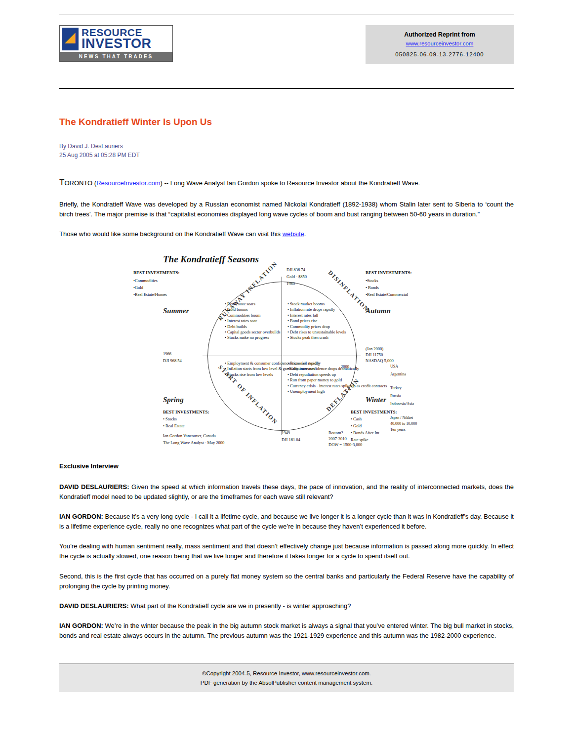◢
RESOURCE
INVESTOR
NEWS THAT TRADES
Authorized Reprint from
www.resourceinvestor.com
050825-06-09-13-2776-12400
The Kondratieff Winter Is Upon Us
By David J. DesLauriers
25 Aug 2005 at 05:28 PM EDT
TORONTO (ResourceInvestor.com) -- Long Wave Analyst Ian Gordon spoke to Resource Investor about the Kondratieff Wave.
Briefly, the Kondratieff Wave was developed by a Russian economist named Nickolai Kondratieff (1892-1938) whom Stalin later sent to Siberia to ‘count the birch trees’. The major premise is that “capitalist economies displayed long wave cycles of boom and bust ranging between 50-60 years in duration.”
Those who would like some background on the Kondratieff Wave can visit this website.
The Kondratieff Seasons
DJI 838.74
Gold - $850
1980
BEST INVESTMENTS:
•Commodities
•Gold
•Real Estate/Homes
BEST INVESTMENTS:
•Stocks
• Bonds
•Real Estate/Commercial
Summer
Autumn
Spring
Winter
RUNAWAY INFLATION
DISINFLATION
START OF INFLATION
DEFLATION
Real estate soars
Gold booms
Commodities boom
Interest rates soar
Debt builds
Capital goods sector overbuilds
Stocks make no progress
Stock market booms
Inflation rate drops rapidly
Interest rates fall
Bond prices rise
Commodity prices drop
Debt rises to unsustainable levels
Stocks peak then crash
Employment & consumer confidence increases steadily
Inflation starts from low level & gradually increases
Stocks rise from low levels
Prices fall rapidly
Consumer confidence drops dramatically
Debt repudiation speeds up
Run from paper money to gold
Currency crisis - interest rates spike up as credit contracts
Unemployment high
1966
DJI 968.54
1949
DJI 181.04
Bottom?
2007-2010
DOW = 1500-3,000
(Jan 2000)
DJI 11750
NASDAQ 5,000
2000
USA
Argentina
Turkey
Russia
Indonesia/Asia
BEST INVESTMENTS:
• Cash
• Gold
• Bonds After Int.
Rate spike
Japan / Nikkei
40,000 to 10,000
Ten years
BEST INVESTMENTS:
• Stocks
• Real Estate
Ian Gordon Vancouver, Canada
The Long Wave Analyst - May 2000
Exclusive Interview
DAVID DESLAURIERS: Given the speed at which information travels these days, the pace of innovation, and the reality of interconnected markets, does the Kondratieff model need to be updated slightly, or are the timeframes for each wave still relevant?
IAN GORDON: Because it’s a very long cycle - I call it a lifetime cycle, and because we live longer it is a longer cycle than it was in Kondratieff’s day. Because it is a lifetime experience cycle, really no one recognizes what part of the cycle we’re in because they haven’t experienced it before.
You’re dealing with human sentiment really, mass sentiment and that doesn’t effectively change just because information is passed along more quickly. In effect the cycle is actually slowed, one reason being that we live longer and therefore it takes longer for a cycle to spend itself out.
Second, this is the first cycle that has occurred on a purely fiat money system so the central banks and particularly the Federal Reserve have the capability of prolonging the cycle by printing money.
DAVID DESLAURIERS: What part of the Kondratieff cycle are we in presently - is winter approaching?
IAN GORDON: We’re in the winter because the peak in the big autumn stock market is always a signal that you’ve entered winter. The big bull market in stocks, bonds and real estate always occurs in the autumn. The previous autumn was the 1921-1929 experience and this autumn was the 1982-2000 experience.
©Copyright 2004-5, Resource Investor, www.resourceinvestor.com.
PDF generation by the AbsolPublisher content management system.